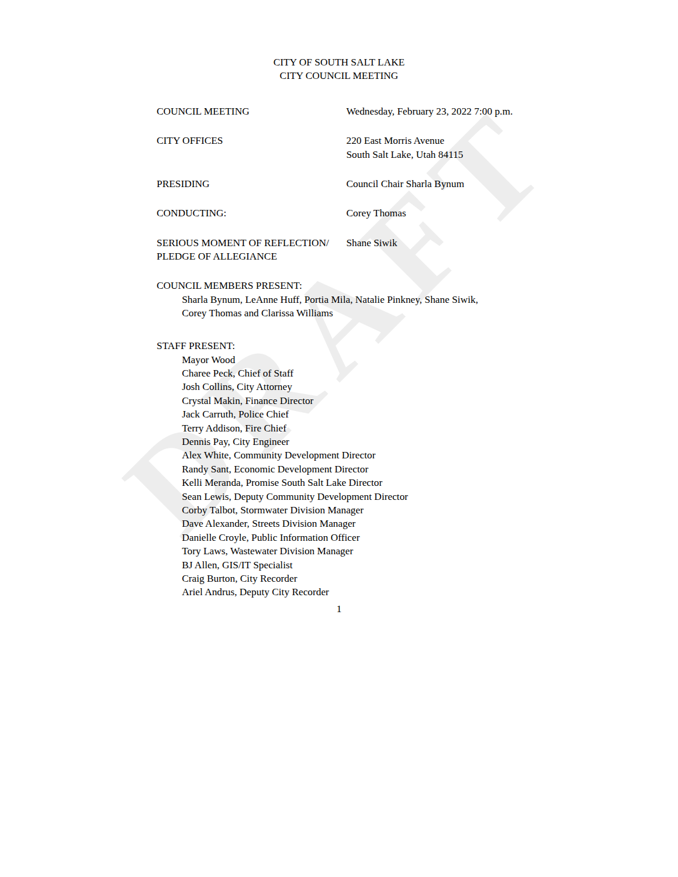DRAFT
CITY OF SOUTH SALT LAKE
CITY COUNCIL MEETING
| COUNCIL MEETING | Wednesday, February 23, 2022 7:00 p.m. |
| CITY OFFICES | 220 East Morris Avenue South Salt Lake, Utah 84115 |
| PRESIDING | Council Chair Sharla Bynum |
| CONDUCTING: | Corey Thomas |
| SERIOUS MOMENT OF REFLECTION/ PLEDGE OF ALLEGIANCE | Shane Siwik |
COUNCIL MEMBERS PRESENT:
Sharla Bynum, LeAnne Huff, Portia Mila, Natalie Pinkney, Shane Siwik,
Corey Thomas and Clarissa Williams
STAFF PRESENT:
Mayor Wood
Charee Peck, Chief of Staff
Josh Collins, City Attorney
Crystal Makin, Finance Director
Jack Carruth, Police Chief
Terry Addison, Fire Chief
Dennis Pay, City Engineer
Alex White, Community Development Director
Randy Sant, Economic Development Director
Kelli Meranda, Promise South Salt Lake Director
Sean Lewis, Deputy Community Development Director
Corby Talbot, Stormwater Division Manager
Dave Alexander, Streets Division Manager
Danielle Croyle, Public Information Officer
Tory Laws, Wastewater Division Manager
BJ Allen, GIS/IT Specialist
Craig Burton, City Recorder
Ariel Andrus, Deputy City Recorder
1